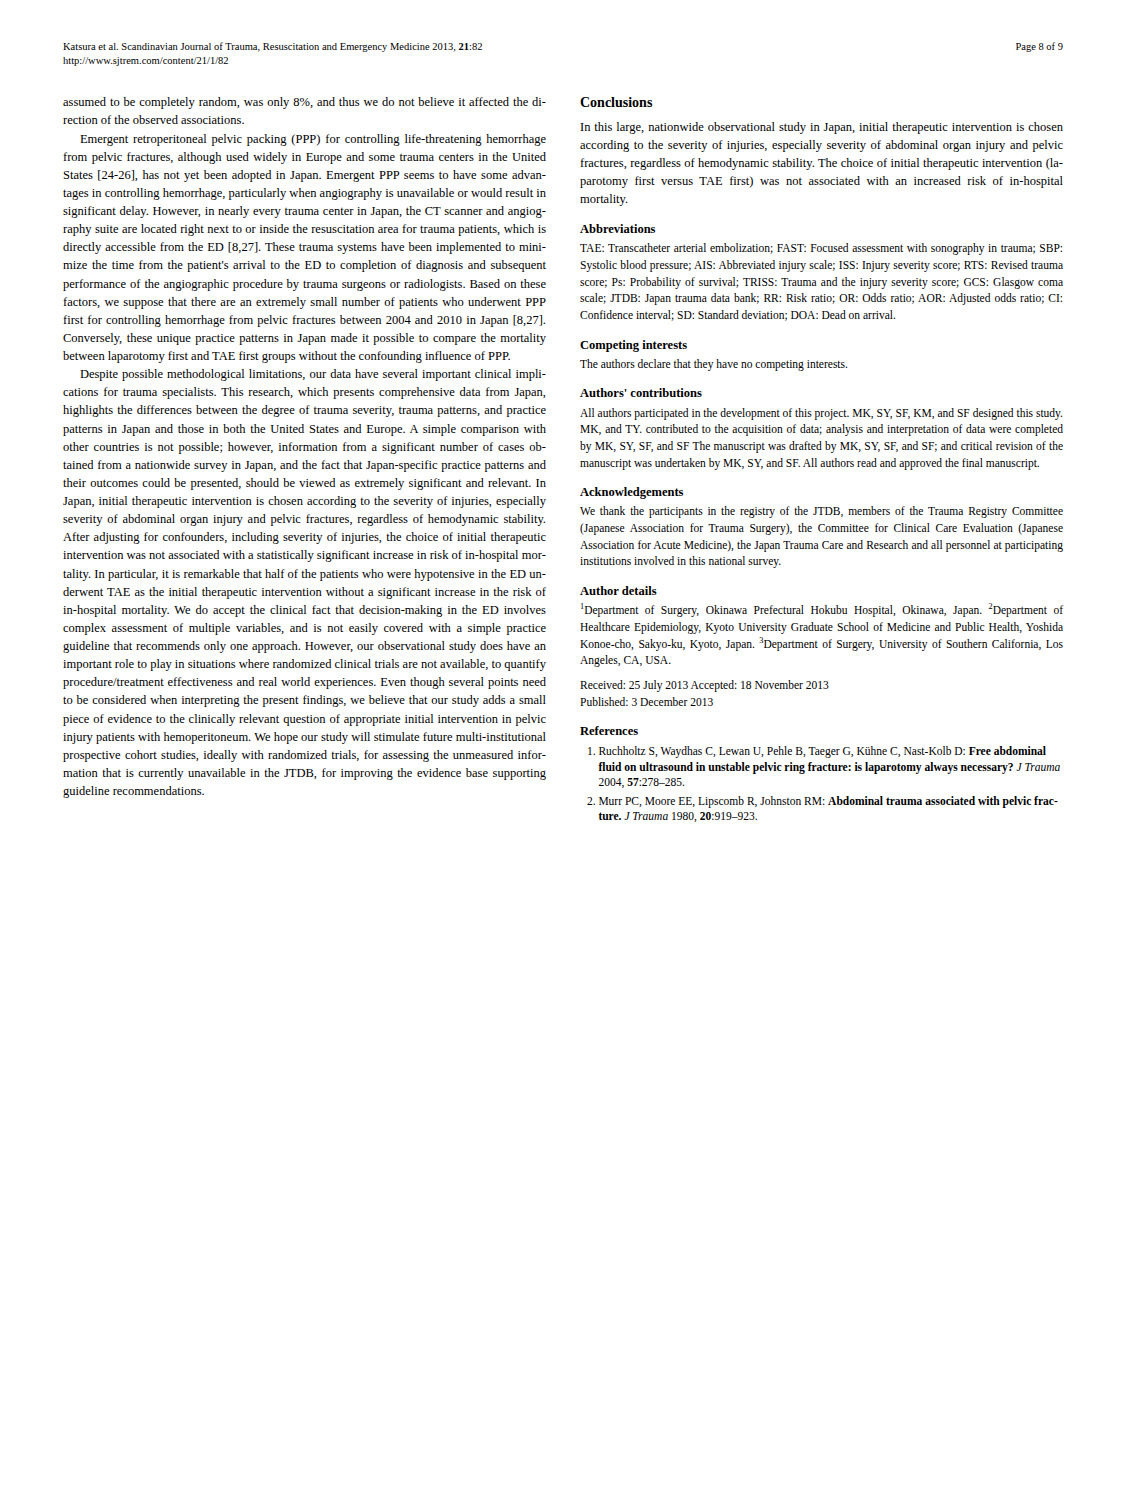Katsura et al. Scandinavian Journal of Trauma, Resuscitation and Emergency Medicine 2013, 21:82 http://www.sjtrem.com/content/21/1/82
Page 8 of 9
assumed to be completely random, was only 8%, and thus we do not believe it affected the direction of the observed associations.
Emergent retroperitoneal pelvic packing (PPP) for controlling life-threatening hemorrhage from pelvic fractures, although used widely in Europe and some trauma centers in the United States [24-26], has not yet been adopted in Japan. Emergent PPP seems to have some advantages in controlling hemorrhage, particularly when angiography is unavailable or would result in significant delay. However, in nearly every trauma center in Japan, the CT scanner and angiography suite are located right next to or inside the resuscitation area for trauma patients, which is directly accessible from the ED [8,27]. These trauma systems have been implemented to minimize the time from the patient's arrival to the ED to completion of diagnosis and subsequent performance of the angiographic procedure by trauma surgeons or radiologists. Based on these factors, we suppose that there are an extremely small number of patients who underwent PPP first for controlling hemorrhage from pelvic fractures between 2004 and 2010 in Japan [8,27]. Conversely, these unique practice patterns in Japan made it possible to compare the mortality between laparotomy first and TAE first groups without the confounding influence of PPP.
Despite possible methodological limitations, our data have several important clinical implications for trauma specialists. This research, which presents comprehensive data from Japan, highlights the differences between the degree of trauma severity, trauma patterns, and practice patterns in Japan and those in both the United States and Europe. A simple comparison with other countries is not possible; however, information from a significant number of cases obtained from a nationwide survey in Japan, and the fact that Japan-specific practice patterns and their outcomes could be presented, should be viewed as extremely significant and relevant. In Japan, initial therapeutic intervention is chosen according to the severity of injuries, especially severity of abdominal organ injury and pelvic fractures, regardless of hemodynamic stability. After adjusting for confounders, including severity of injuries, the choice of initial therapeutic intervention was not associated with a statistically significant increase in risk of in-hospital mortality. In particular, it is remarkable that half of the patients who were hypotensive in the ED underwent TAE as the initial therapeutic intervention without a significant increase in the risk of in-hospital mortality. We do accept the clinical fact that decision-making in the ED involves complex assessment of multiple variables, and is not easily covered with a simple practice guideline that recommends only one approach. However, our observational study does have an important role to play in situations where randomized clinical trials are not available, to quantify procedure/treatment effectiveness and real world experiences. Even though several points need to be considered when interpreting the present findings, we believe that our study adds a small piece of evidence to the clinically relevant question of appropriate initial intervention in pelvic injury patients with hemoperitoneum. We hope our study will stimulate future multi-institutional prospective cohort studies, ideally with randomized trials, for assessing the unmeasured information that is currently unavailable in the JTDB, for improving the evidence base supporting guideline recommendations.
Conclusions
In this large, nationwide observational study in Japan, initial therapeutic intervention is chosen according to the severity of injuries, especially severity of abdominal organ injury and pelvic fractures, regardless of hemodynamic stability. The choice of initial therapeutic intervention (laparotomy first versus TAE first) was not associated with an increased risk of in-hospital mortality.
Abbreviations
TAE: Transcatheter arterial embolization; FAST: Focused assessment with sonography in trauma; SBP: Systolic blood pressure; AIS: Abbreviated injury scale; ISS: Injury severity score; RTS: Revised trauma score; Ps: Probability of survival; TRISS: Trauma and the injury severity score; GCS: Glasgow coma scale; JTDB: Japan trauma data bank; RR: Risk ratio; OR: Odds ratio; AOR: Adjusted odds ratio; CI: Confidence interval; SD: Standard deviation; DOA: Dead on arrival.
Competing interests
The authors declare that they have no competing interests.
Authors' contributions
All authors participated in the development of this project. MK, SY, SF, KM, and SF designed this study. MK, and TY. contributed to the acquisition of data; analysis and interpretation of data were completed by MK, SY, SF, and SF The manuscript was drafted by MK, SY, SF, and SF; and critical revision of the manuscript was undertaken by MK, SY, and SF. All authors read and approved the final manuscript.
Acknowledgements
We thank the participants in the registry of the JTDB, members of the Trauma Registry Committee (Japanese Association for Trauma Surgery), the Committee for Clinical Care Evaluation (Japanese Association for Acute Medicine), the Japan Trauma Care and Research and all personnel at participating institutions involved in this national survey.
Author details
1Department of Surgery, Okinawa Prefectural Hokubu Hospital, Okinawa, Japan. 2Department of Healthcare Epidemiology, Kyoto University Graduate School of Medicine and Public Health, Yoshida Konoe-cho, Sakyo-ku, Kyoto, Japan. 3Department of Surgery, University of Southern California, Los Angeles, CA, USA.
Received: 25 July 2013 Accepted: 18 November 2013
Published: 3 December 2013
References
Ruchholtz S, Waydhas C, Lewan U, Pehle B, Taeger G, Kühne C, Nast-Kolb D: Free abdominal fluid on ultrasound in unstable pelvic ring fracture: is laparotomy always necessary? J Trauma 2004, 57:278–285.
Murr PC, Moore EE, Lipscomb R, Johnston RM: Abdominal trauma associated with pelvic fracture. J Trauma 1980, 20:919–923.